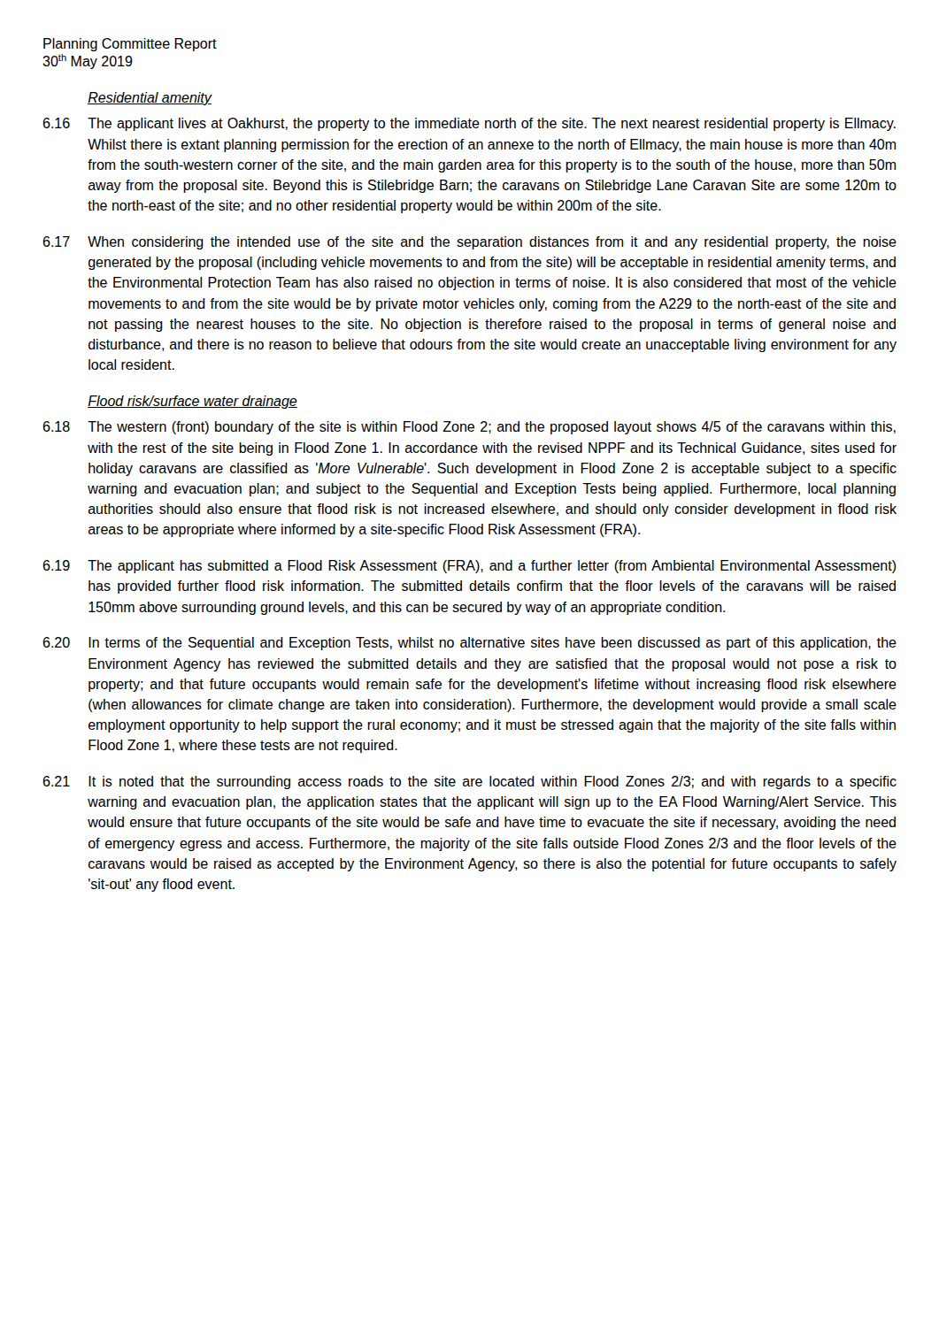Planning Committee Report
30th May 2019
Residential amenity
6.16
The applicant lives at Oakhurst, the property to the immediate north of the site. The next nearest residential property is Ellmacy. Whilst there is extant planning permission for the erection of an annexe to the north of Ellmacy, the main house is more than 40m from the south-western corner of the site, and the main garden area for this property is to the south of the house, more than 50m away from the proposal site. Beyond this is Stilebridge Barn; the caravans on Stilebridge Lane Caravan Site are some 120m to the north-east of the site; and no other residential property would be within 200m of the site.
6.17
When considering the intended use of the site and the separation distances from it and any residential property, the noise generated by the proposal (including vehicle movements to and from the site) will be acceptable in residential amenity terms, and the Environmental Protection Team has also raised no objection in terms of noise. It is also considered that most of the vehicle movements to and from the site would be by private motor vehicles only, coming from the A229 to the north-east of the site and not passing the nearest houses to the site. No objection is therefore raised to the proposal in terms of general noise and disturbance, and there is no reason to believe that odours from the site would create an unacceptable living environment for any local resident.
Flood risk/surface water drainage
6.18
The western (front) boundary of the site is within Flood Zone 2; and the proposed layout shows 4/5 of the caravans within this, with the rest of the site being in Flood Zone 1. In accordance with the revised NPPF and its Technical Guidance, sites used for holiday caravans are classified as 'More Vulnerable'. Such development in Flood Zone 2 is acceptable subject to a specific warning and evacuation plan; and subject to the Sequential and Exception Tests being applied. Furthermore, local planning authorities should also ensure that flood risk is not increased elsewhere, and should only consider development in flood risk areas to be appropriate where informed by a site-specific Flood Risk Assessment (FRA).
6.19
The applicant has submitted a Flood Risk Assessment (FRA), and a further letter (from Ambiental Environmental Assessment) has provided further flood risk information. The submitted details confirm that the floor levels of the caravans will be raised 150mm above surrounding ground levels, and this can be secured by way of an appropriate condition.
6.20
In terms of the Sequential and Exception Tests, whilst no alternative sites have been discussed as part of this application, the Environment Agency has reviewed the submitted details and they are satisfied that the proposal would not pose a risk to property; and that future occupants would remain safe for the development's lifetime without increasing flood risk elsewhere (when allowances for climate change are taken into consideration). Furthermore, the development would provide a small scale employment opportunity to help support the rural economy; and it must be stressed again that the majority of the site falls within Flood Zone 1, where these tests are not required.
6.21
It is noted that the surrounding access roads to the site are located within Flood Zones 2/3; and with regards to a specific warning and evacuation plan, the application states that the applicant will sign up to the EA Flood Warning/Alert Service. This would ensure that future occupants of the site would be safe and have time to evacuate the site if necessary, avoiding the need of emergency egress and access. Furthermore, the majority of the site falls outside Flood Zones 2/3 and the floor levels of the caravans would be raised as accepted by the Environment Agency, so there is also the potential for future occupants to safely 'sit-out' any flood event.